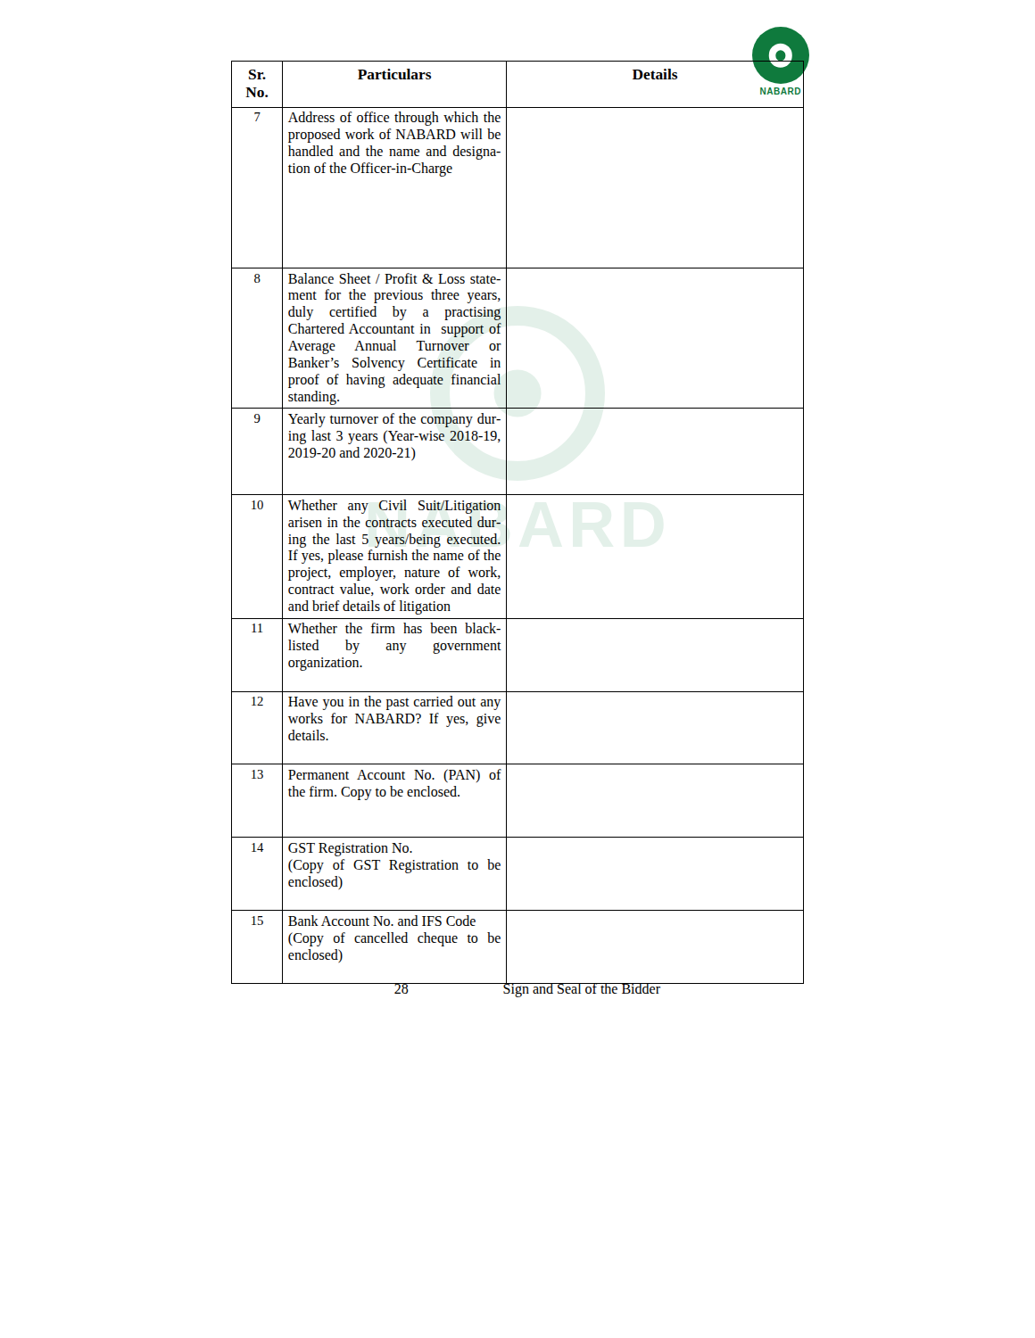NABARD
NABARD
| Sr. No. | Particulars | Details |
| --- | --- | --- |
| 7 | Address of office through which the proposed work of NABARD will be handled and the name and designation of the Officer-in-Charge | |
| 8 | Balance Sheet / Profit & Loss statement for the previous three years, duly certified by a practising Chartered Accountant in support of Average Annual Turnover or Banker’s Solvency Certificate in proof of having adequate financial standing. | |
| 9 | Yearly turnover of the company during last 3 years (Year-wise 2018-19, 2019-20 and 2020-21) | |
| 10 | Whether any Civil Suit/Litigation arisen in the contracts executed during the last 5 years/being executed. If yes, please furnish the name of the project, employer, nature of work, contract value, work order and date and brief details of litigation | |
| 11 | Whether the firm has been blacklisted by any government organization. | |
| 12 | Have you in the past carried out any works for NABARD? If yes, give details. | |
| 13 | Permanent Account No. (PAN) of the firm. Copy to be enclosed. | |
| 14 | GST Registration No. (Copy of GST Registration to be enclosed) | |
| 15 | Bank Account No. and IFS Code (Copy of cancelled cheque to be enclosed) | |
28
Sign and Seal of the Bidder